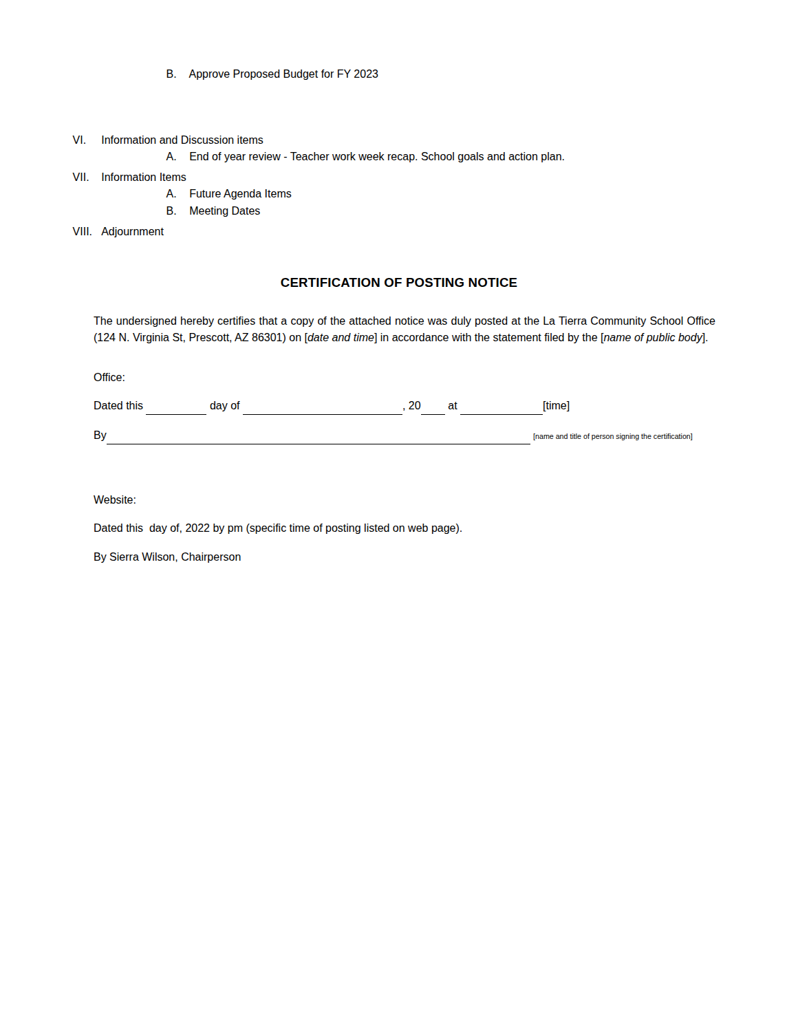B. Approve Proposed Budget for FY 2023
VI. Information and Discussion items
A. End of year review - Teacher work week recap. School goals and action plan.
VII. Information Items
A. Future Agenda Items
B. Meeting Dates
VIII. Adjournment
CERTIFICATION OF POSTING NOTICE
The undersigned hereby certifies that a copy of the attached notice was duly posted at the La Tierra Community School Office (124 N. Virginia St, Prescott, AZ 86301) on [date and time] in accordance with the statement filed by the [name of public body].
Office:
Dated this day of , 20 at [time]
By [name and title of person signing the certification]
Website:
Dated this day of, 2022 by pm (specific time of posting listed on web page).
By Sierra Wilson, Chairperson